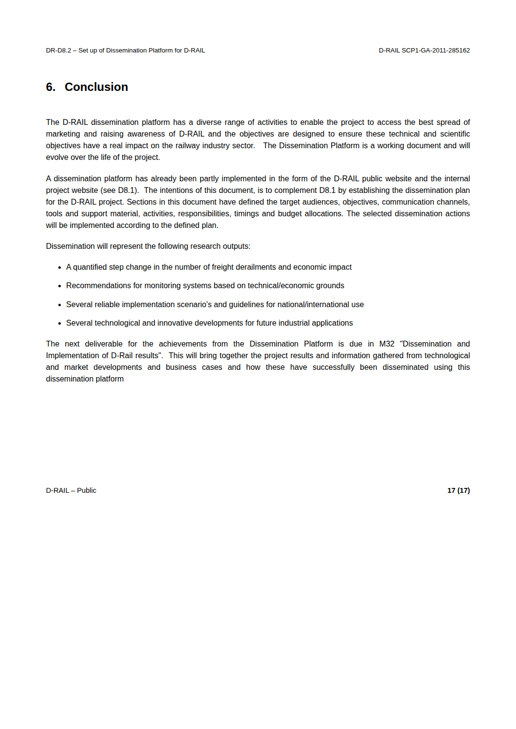DR-D8.2 – Set up of Dissemination Platform for D-RAIL D-RAIL SCP1-GA-2011-285162
6. Conclusion
The D-RAIL dissemination platform has a diverse range of activities to enable the project to access the best spread of marketing and raising awareness of D-RAIL and the objectives are designed to ensure these technical and scientific objectives have a real impact on the railway industry sector. The Dissemination Platform is a working document and will evolve over the life of the project.
A dissemination platform has already been partly implemented in the form of the D-RAIL public website and the internal project website (see D8.1). The intentions of this document, is to complement D8.1 by establishing the dissemination plan for the D-RAIL project. Sections in this document have defined the target audiences, objectives, communication channels, tools and support material, activities, responsibilities, timings and budget allocations. The selected dissemination actions will be implemented according to the defined plan.
Dissemination will represent the following research outputs:
A quantified step change in the number of freight derailments and economic impact
Recommendations for monitoring systems based on technical/economic grounds
Several reliable implementation scenario's and guidelines for national/international use
Several technological and innovative developments for future industrial applications
The next deliverable for the achievements from the Dissemination Platform is due in M32 "Dissemination and Implementation of D-Rail results". This will bring together the project results and information gathered from technological and market developments and business cases and how these have successfully been disseminated using this dissemination platform
D-RAIL – Public 17 (17)